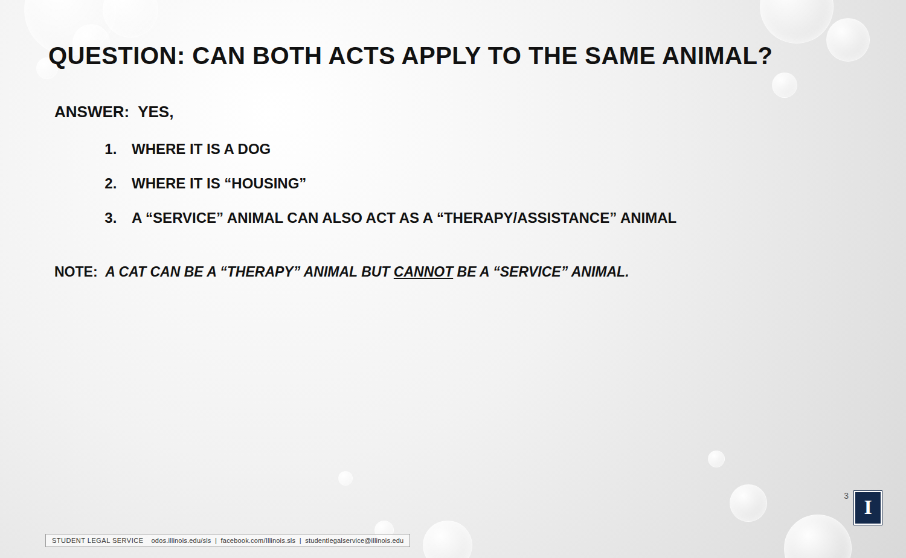Question: Can both Acts apply to the same animal?
Answer: Yes,
Where it is a dog
Where it is “housing”
A “service” animal can also act as a “therapy/assistance” animal
Note: A cat can be a “therapy” animal but cannot be a “service” animal.
3
STUDENT LEGAL SERVICE odos.illinois.edu/sls | facebook.com/Illinois.sls | studentlegalservice@illinois.edu